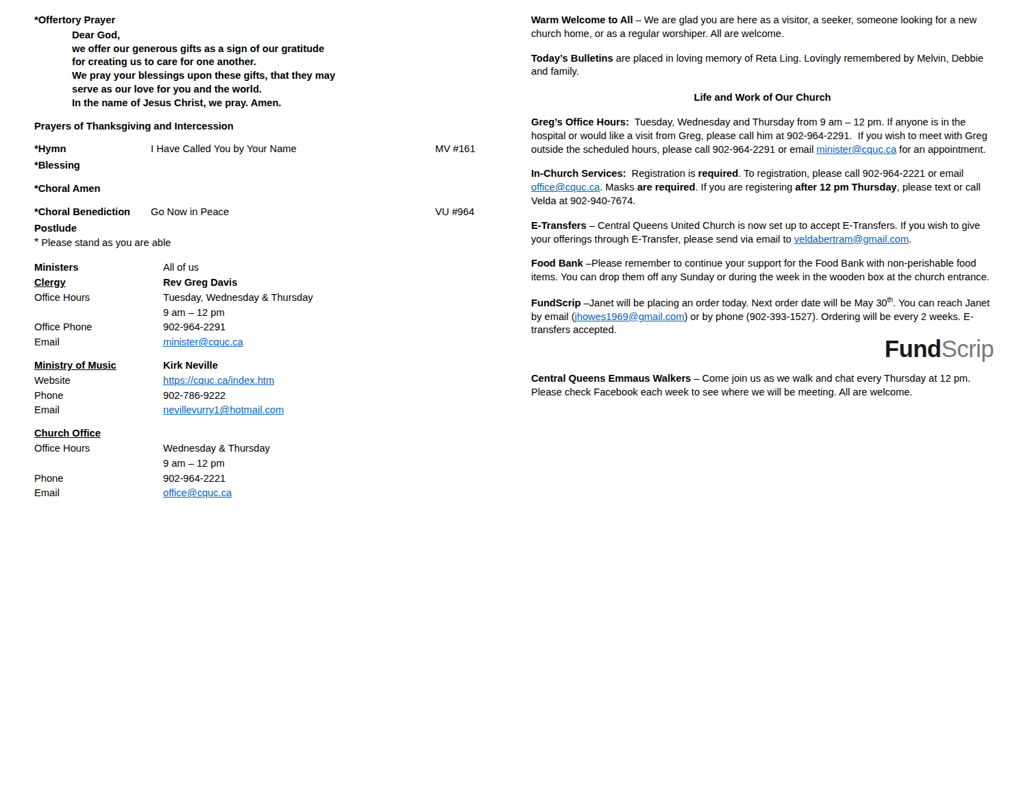*Offertory Prayer
Dear God,
we offer our generous gifts as a sign of our gratitude
for creating us to care for one another.
We pray your blessings upon these gifts, that they may
serve as our love for you and the world.
In the name of Jesus Christ, we pray. Amen.
Prayers of Thanksgiving and Intercession
*Hymn I Have Called You by Your Name MV #161
*Blessing
*Choral Amen
*Choral Benediction Go Now in Peace VU #964
Postlude
* Please stand as you are able
| Ministers | All of us |
| Clergy | Rev Greg Davis |
| Office Hours | Tuesday, Wednesday & Thursday |
| | 9 am – 12 pm |
| Office Phone | 902-964-2291 |
| Email | minister@cquc.ca |
| Ministry of Music | Kirk Neville |
| Website | https://cquc.ca/index.htm |
| Phone | 902-786-9222 |
| Email | nevillevurry1@hotmail.com |
| Church Office | |
| Office Hours | Wednesday & Thursday |
| | 9 am – 12 pm |
| Phone | 902-964-2221 |
| Email | office@cquc.ca |
Warm Welcome to All – We are glad you are here as a visitor, a seeker, someone looking for a new church home, or as a regular worshiper. All are welcome.
Today’s Bulletins are placed in loving memory of Reta Ling. Lovingly remembered by Melvin, Debbie and family.
Life and Work of Our Church
Greg’s Office Hours: Tuesday, Wednesday and Thursday from 9 am – 12 pm. If anyone is in the hospital or would like a visit from Greg, please call him at 902-964-2291. If you wish to meet with Greg outside the scheduled hours, please call 902-964-2291 or email minister@cquc.ca for an appointment.
In-Church Services: Registration is required. To registration, please call 902-964-2221 or email office@cquc.ca. Masks are required. If you are registering after 12 pm Thursday, please text or call Velda at 902-940-7674.
E-Transfers – Central Queens United Church is now set up to accept E-Transfers. If you wish to give your offerings through E-Transfer, please send via email to veldabertram@gmail.com.
Food Bank –Please remember to continue your support for the Food Bank with non-perishable food items. You can drop them off any Sunday or during the week in the wooden box at the church entrance.
FundScrip –Janet will be placing an order today. Next order date will be May 30th. You can reach Janet by email (jhowes1969@gmail.com) or by phone (902-393-1527). Ordering will be every 2 weeks. E-transfers accepted.
Fund Scrip
Central Queens Emmaus Walkers – Come join us as we walk and chat every Thursday at 12 pm. Please check Facebook each week to see where we will be meeting. All are welcome.